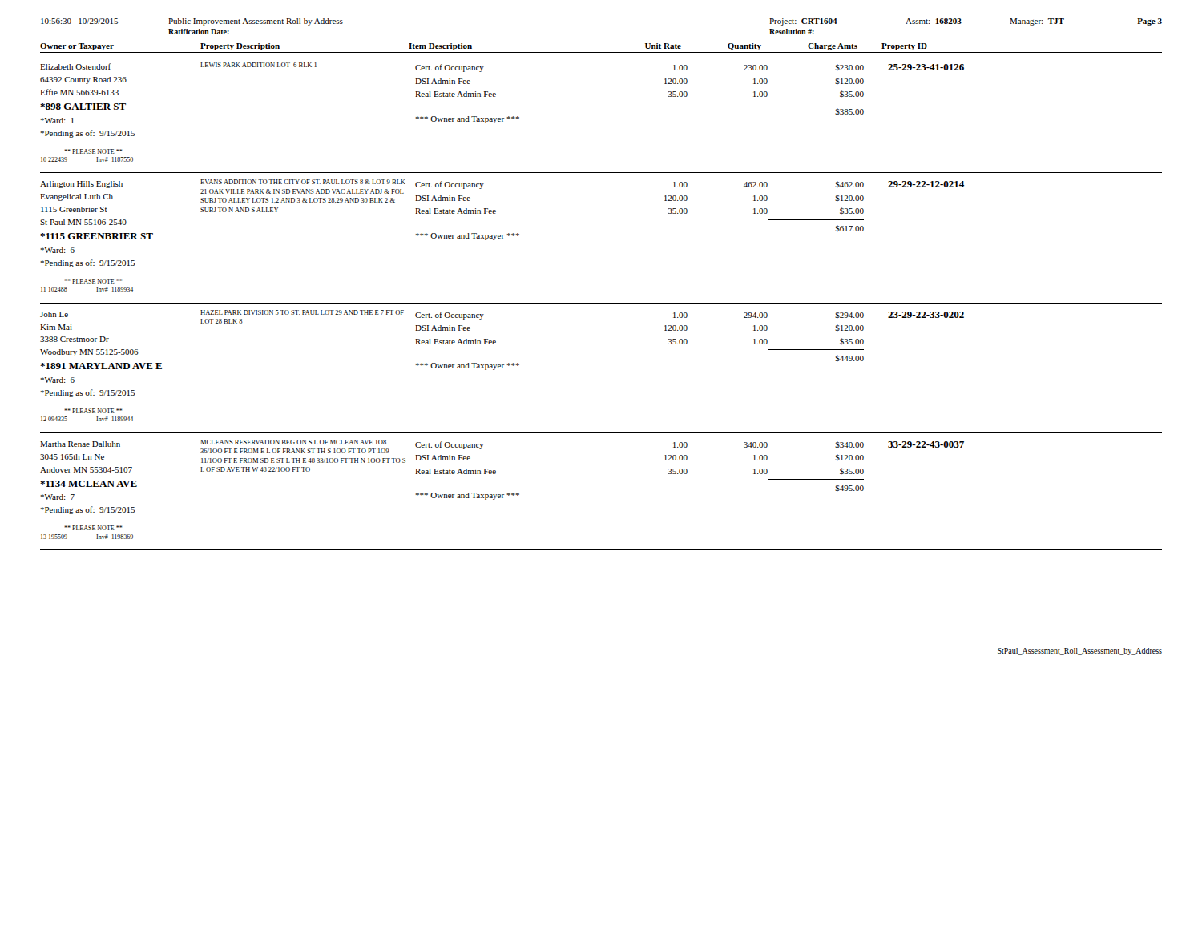10:56:30 10/29/2015
Public Improvement Assessment Roll by Address
Project: CRT1604
Assmt: 168203
Manager: TJT
Page 3
Ratification Date:
Resolution #:
Owner or Taxpayer
Property Description
Item Description
Unit Rate
Quantity
Charge Amts
Property ID
Elizabeth Ostendorf
64392 County Road 236
Effie MN 56639-6133
*898 GALTIER ST
*Ward: 1
*Pending as of: 9/15/2015
** PLEASE NOTE **
10 222439 Inv# 1187550
LEWIS PARK ADDITION LOT 6 BLK 1
Cert. of Occupancy
DSI Admin Fee
Real Estate Admin Fee
*** Owner and Taxpayer ***
1.00
120.00
35.00
230.00
1.00
1.00
$230.00
$120.00
$35.00
$385.00
25-29-23-41-0126
Arlington Hills English
Evangelical Luth Ch
1115 Greenbrier St
St Paul MN 55106-2540
*1115 GREENBRIER ST
*Ward: 6
*Pending as of: 9/15/2015
** PLEASE NOTE **
11 102488 Inv# 1189934
EVANS ADDITION TO THE CITY OF ST. PAUL LOTS 8 & LOT 9 BLK 21 OAK VILLE PARK & IN SD EVANS ADD VAC ALLEY ADJ & FOL SUBJ TO ALLEY LOTS 1,2 AND 3 & LOTS 28,29 AND 30 BLK 2 & SUBJ TO N AND S ALLEY
Cert. of Occupancy
DSI Admin Fee
Real Estate Admin Fee
*** Owner and Taxpayer ***
1.00
120.00
35.00
462.00
1.00
1.00
$462.00
$120.00
$35.00
$617.00
29-29-22-12-0214
John Le
Kim Mai
3388 Crestmoor Dr
Woodbury MN 55125-5006
*1891 MARYLAND AVE E
*Ward: 6
*Pending as of: 9/15/2015
** PLEASE NOTE **
12 094335 Inv# 1189944
HAZEL PARK DIVISION 5 TO ST. PAUL LOT 29 AND THE E 7 FT OF LOT 28 BLK 8
Cert. of Occupancy
DSI Admin Fee
Real Estate Admin Fee
*** Owner and Taxpayer ***
1.00
120.00
35.00
294.00
1.00
1.00
$294.00
$120.00
$35.00
$449.00
23-29-22-33-0202
Martha Renae Dalluhn
3045 165th Ln Ne
Andover MN 55304-5107
*1134 MCLEAN AVE
*Ward: 7
*Pending as of: 9/15/2015
** PLEASE NOTE **
13 195509 Inv# 1198369
MCLEANS RESERVATION BEG ON S L OF MCLEAN AVE 1O8 36/1OO FT E FROM E L OF FRANK ST TH S 1OO FT TO PT 1O9 11/1OO FT E FROM SD E ST L TH E 48 33/1OO FT TH N 1OO FT TO S L OF SD AVE TH W 48 22/1OO FT TO
Cert. of Occupancy
DSI Admin Fee
Real Estate Admin Fee
*** Owner and Taxpayer ***
1.00
120.00
35.00
340.00
1.00
1.00
$340.00
$120.00
$35.00
$495.00
33-29-22-43-0037
StPaul_Assessment_Roll_Assessment_by_Address